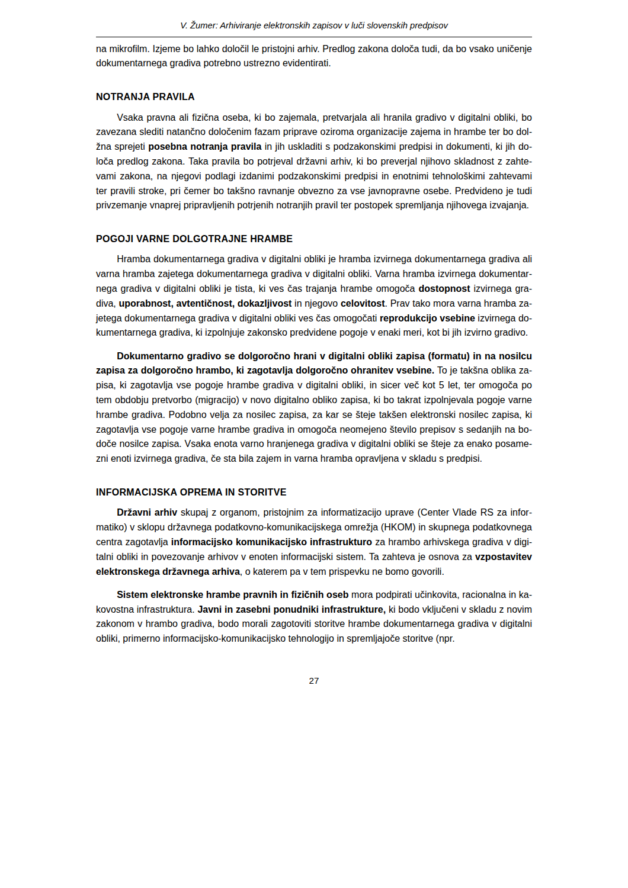V. Žumer: Arhiviranje elektronskih zapisov v luči slovenskih predpisov
na mikrofilm. Izjeme bo lahko določil le pristojni arhiv. Predlog zakona določa tudi, da bo vsako uničenje dokumentarnega gradiva potrebno ustrezno evidentirati.
Notranja pravila
Vsaka pravna ali fizična oseba, ki bo zajemala, pretvarjala ali hranila gradivo v digitalni obliki, bo zavezana slediti natančno določenim fazam priprave oziroma organizacije zajema in hrambe ter bo dolžna sprejeti posebna notranja pravila in jih uskladiti s podzakonskimi predpisi in dokumenti, ki jih določa predlog zakona. Taka pravila bo potrjeval državni arhiv, ki bo preverjal njihovo skladnost z zahtevami zakona, na njegovi podlagi izdanimi podzakonskimi predpisi in enotnimi tehnološkimi zahtevami ter pravili stroke, pri čemer bo takšno ravnanje obvezno za vse javnopravne osebe. Predvideno je tudi privzemanje vnaprej pripravljenih potrjenih notranjih pravil ter postopek spremljanja njihovega izvajanja.
Pogoji varne dolgotrajne hrambe
Hramba dokumentarnega gradiva v digitalni obliki je hramba izvirnega dokumentarnega gradiva ali varna hramba zajetega dokumentarnega gradiva v digitalni obliki. Varna hramba izvirnega dokumentarnega gradiva v digitalni obliki je tista, ki ves čas trajanja hrambe omogoča dostopnost izvirnega gradiva, uporabnost, avtentičnost, dokazljivost in njegovo celovitost. Prav tako mora varna hramba zajetega dokumentarnega gradiva v digitalni obliki ves čas omogočati reprodukcijo vsebine izvirnega dokumentarnega gradiva, ki izpolnjuje zakonsko predvidene pogoje v enaki meri, kot bi jih izvirno gradivo.
Dokumentarno gradivo se dolgoročno hrani v digitalni obliki zapisa (formatu) in na nosilcu zapisa za dolgoročno hrambo, ki zagotavlja dolgoročno ohranitev vsebine. To je takšna oblika zapisa, ki zagotavlja vse pogoje hrambe gradiva v digitalni obliki, in sicer več kot 5 let, ter omogoča po tem obdobju pretvorbo (migracijo) v novo digitalno obliko zapisa, ki bo takrat izpolnjevala pogoje varne hrambe gradiva. Podobno velja za nosilec zapisa, za kar se šteje takšen elektronski nosilec zapisa, ki zagotavlja vse pogoje varne hrambe gradiva in omogoča neomejeno število prepisov s sedanjih na bodoče nosilce zapisa. Vsaka enota varno hranjenega gradiva v digitalni obliki se šteje za enako posamezni enoti izvirnega gradiva, če sta bila zajem in varna hramba opravljena v skladu s predpisi.
Informacijska oprema in storitve
Državni arhiv skupaj z organom, pristojnim za informatizacijo uprave (Center Vlade RS za informatiko) v sklopu državnega podatkovno-komunikacijskega omrežja (HKOM) in skupnega podatkovnega centra zagotavlja informacijsko komunikacijsko infrastrukturo za hrambo arhivskega gradiva v digitalni obliki in povezovanje arhivov v enoten informacijski sistem. Ta zahteva je osnova za vzpostavitev elektronskega državnega arhiva, o katerem pa v tem prispevku ne bomo govorili.
Sistem elektronske hrambe pravnih in fizičnih oseb mora podpirati učinkovita, racionalna in kakovostna infrastruktura. Javni in zasebni ponudniki infrastrukture, ki bodo vključeni v skladu z novim zakonom v hrambo gradiva, bodo morali zagotoviti storitve hrambe dokumentarnega gradiva v digitalni obliki, primerno informacijsko-komunikacijsko tehnologijo in spremljajoče storitve (npr.
27